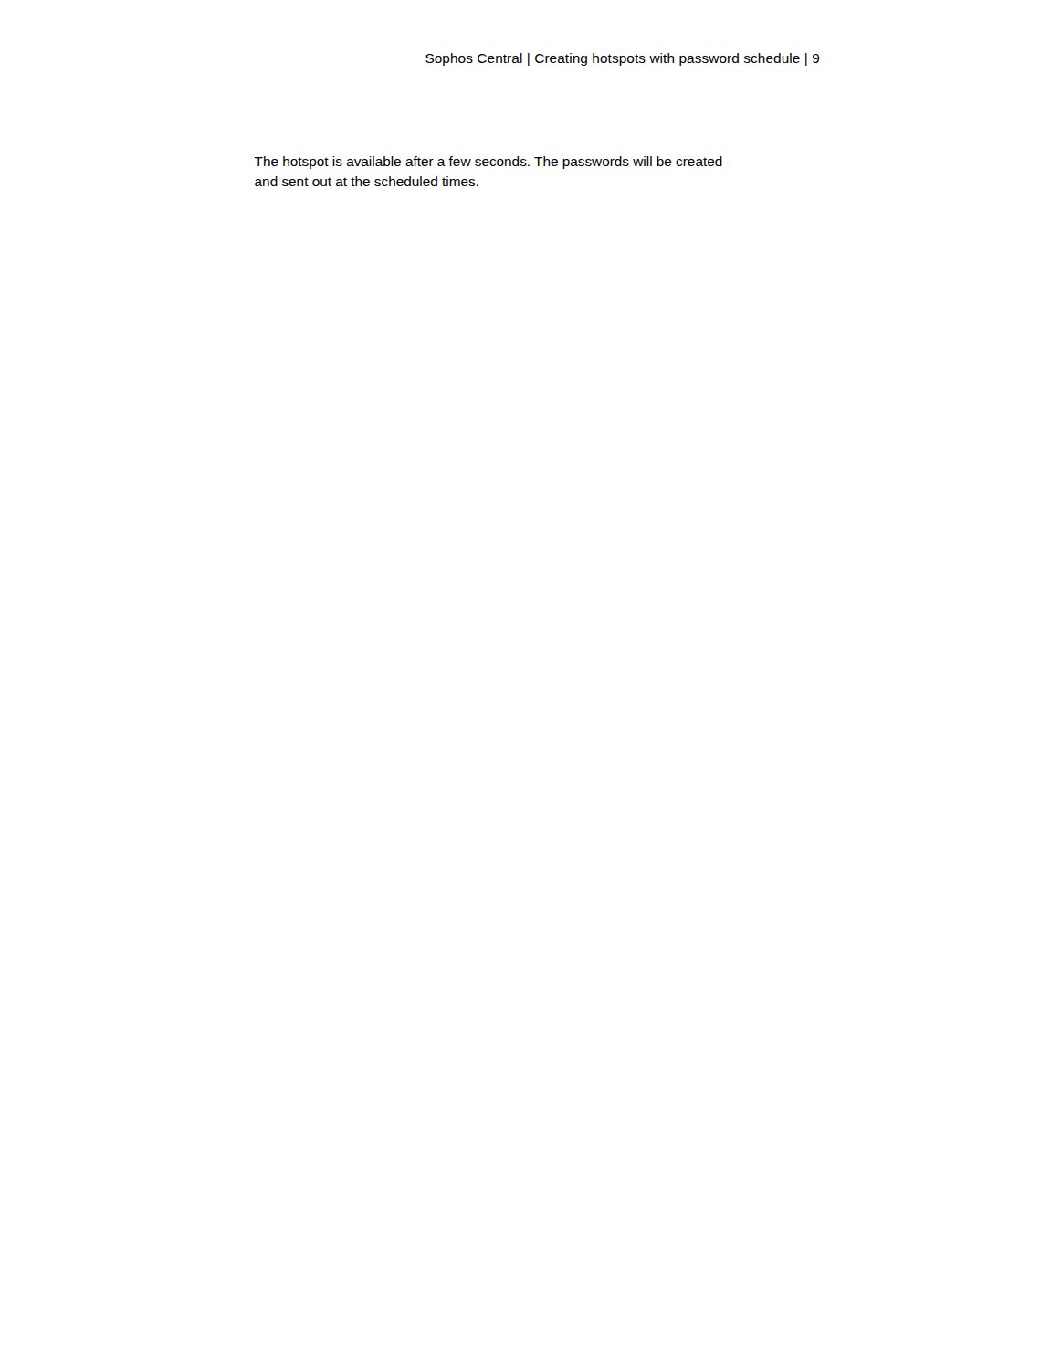Sophos Central | Creating hotspots with password schedule | 9
The hotspot is available after a few seconds. The passwords will be created and sent out at the scheduled times.